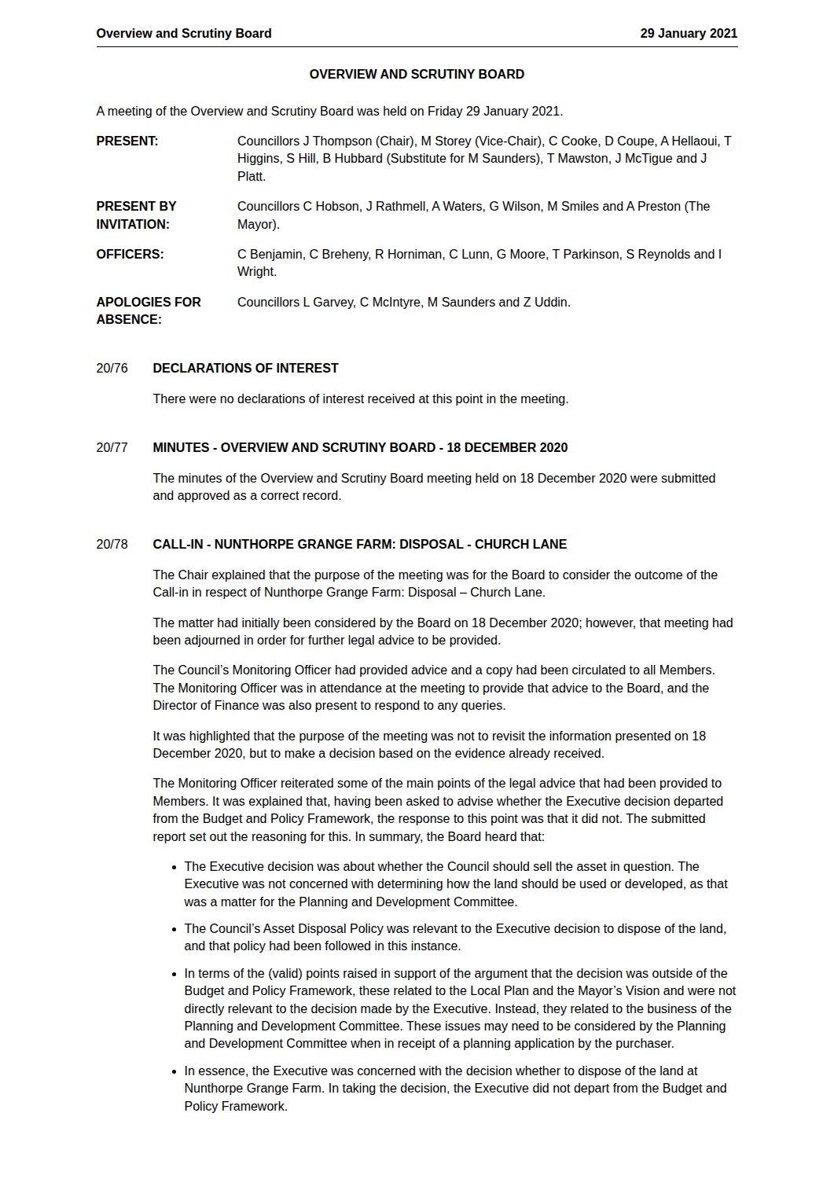Overview and Scrutiny Board 29 January 2021
Overview and Scrutiny Board
A meeting of the Overview and Scrutiny Board was held on Friday 29 January 2021.
| Present: | Councillors J Thompson (Chair), M Storey (Vice-Chair), C Cooke, D Coupe, A Hellaoui, T Higgins, S Hill, B Hubbard (Substitute for M Saunders), T Mawston, J McTigue and J Platt. |
| Present by Invitation: | Councillors C Hobson, J Rathmell, A Waters, G Wilson, M Smiles and A Preston (The Mayor). |
| Officers: | C Benjamin, C Breheny, R Horniman, C Lunn, G Moore, T Parkinson, S Reynolds and I Wright. |
| Apologies for Absence: | Councillors L Garvey, C McIntyre, M Saunders and Z Uddin. |
20/76
Declarations of Interest
There were no declarations of interest received at this point in the meeting.
20/77
Minutes - Overview and Scrutiny Board - 18 December 2020
The minutes of the Overview and Scrutiny Board meeting held on 18 December 2020 were submitted and approved as a correct record.
20/78
Call-In - Nunthorpe Grange Farm: Disposal - Church Lane
The Chair explained that the purpose of the meeting was for the Board to consider the outcome of the Call-in in respect of Nunthorpe Grange Farm: Disposal – Church Lane.
The matter had initially been considered by the Board on 18 December 2020; however, that meeting had been adjourned in order for further legal advice to be provided.
The Council’s Monitoring Officer had provided advice and a copy had been circulated to all Members. The Monitoring Officer was in attendance at the meeting to provide that advice to the Board, and the Director of Finance was also present to respond to any queries.
It was highlighted that the purpose of the meeting was not to revisit the information presented on 18 December 2020, but to make a decision based on the evidence already received.
The Monitoring Officer reiterated some of the main points of the legal advice that had been provided to Members. It was explained that, having been asked to advise whether the Executive decision departed from the Budget and Policy Framework, the response to this point was that it did not. The submitted report set out the reasoning for this. In summary, the Board heard that:
The Executive decision was about whether the Council should sell the asset in question. The Executive was not concerned with determining how the land should be used or developed, as that was a matter for the Planning and Development Committee.
The Council’s Asset Disposal Policy was relevant to the Executive decision to dispose of the land, and that policy had been followed in this instance.
In terms of the (valid) points raised in support of the argument that the decision was outside of the Budget and Policy Framework, these related to the Local Plan and the Mayor’s Vision and were not directly relevant to the decision made by the Executive. Instead, they related to the business of the Planning and Development Committee. These issues may need to be considered by the Planning and Development Committee when in receipt of a planning application by the purchaser.
In essence, the Executive was concerned with the decision whether to dispose of the land at Nunthorpe Grange Farm. In taking the decision, the Executive did not depart from the Budget and Policy Framework.